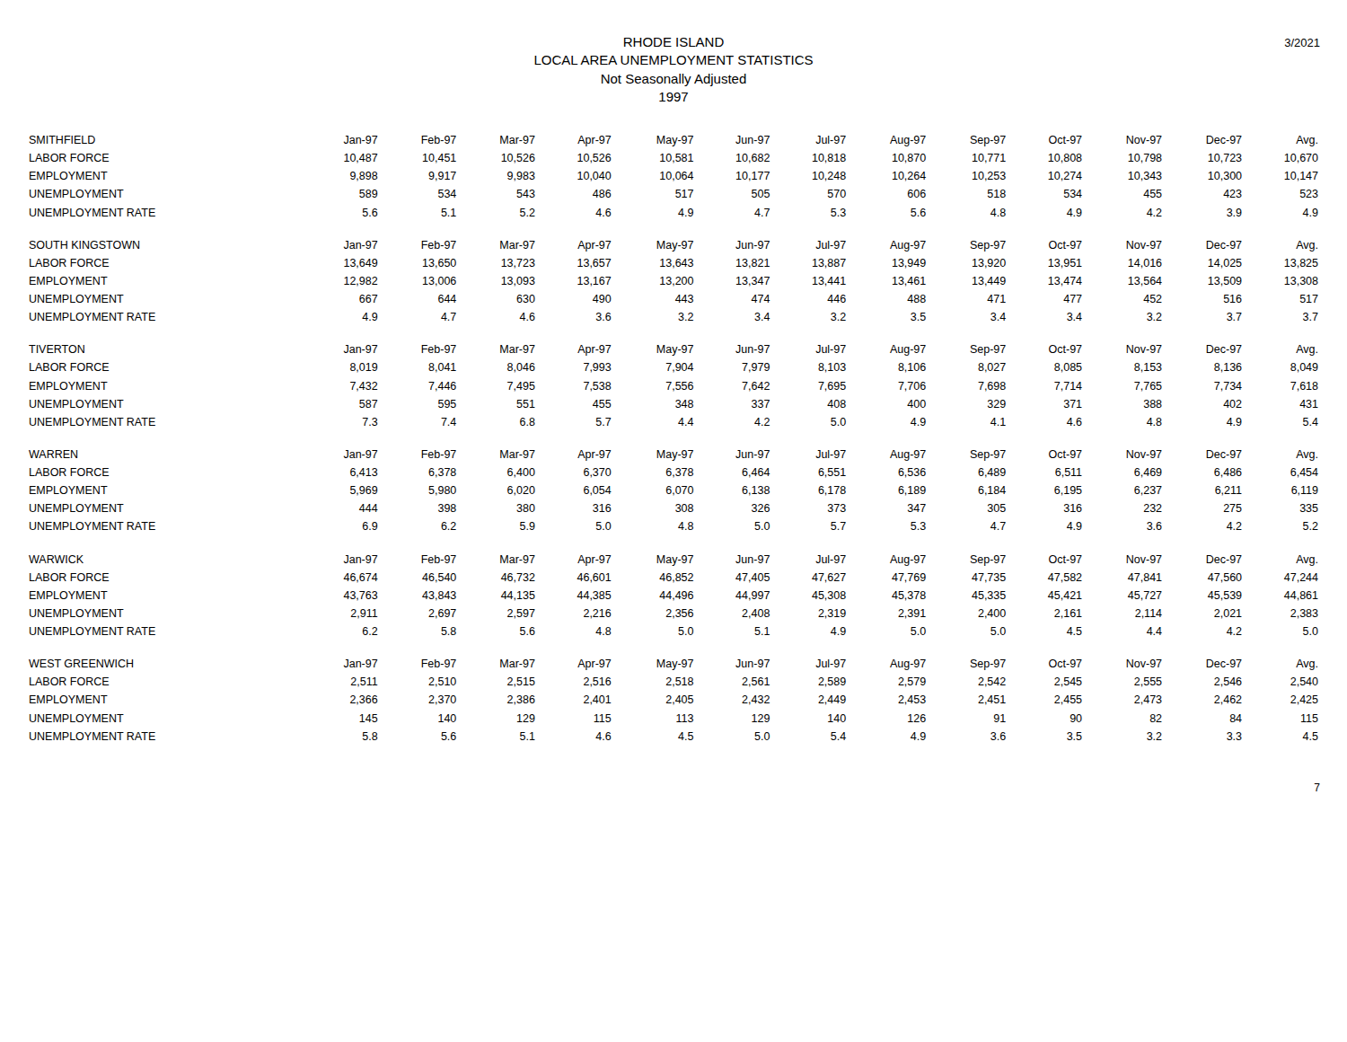3/2021
RHODE ISLAND
LOCAL AREA UNEMPLOYMENT STATISTICS
Not Seasonally Adjusted
1997
Monthly labor force, employment, unemployment and unemployment rate by Rhode Island city or town, 1997
| SMITHFIELD | Jan-97 | Feb-97 | Mar-97 | Apr-97 | May-97 | Jun-97 | Jul-97 | Aug-97 | Sep-97 | Oct-97 | Nov-97 | Dec-97 | Avg. |
| --- | --- | --- | --- | --- | --- | --- | --- | --- | --- | --- | --- | --- | --- |
| LABOR FORCE | 10,487 | 10,451 | 10,526 | 10,526 | 10,581 | 10,682 | 10,818 | 10,870 | 10,771 | 10,808 | 10,798 | 10,723 | 10,670 |
| EMPLOYMENT | 9,898 | 9,917 | 9,983 | 10,040 | 10,064 | 10,177 | 10,248 | 10,264 | 10,253 | 10,274 | 10,343 | 10,300 | 10,147 |
| UNEMPLOYMENT | 589 | 534 | 543 | 486 | 517 | 505 | 570 | 606 | 518 | 534 | 455 | 423 | 523 |
| UNEMPLOYMENT RATE | 5.6 | 5.1 | 5.2 | 4.6 | 4.9 | 4.7 | 5.3 | 5.6 | 4.8 | 4.9 | 4.2 | 3.9 | 4.9 |
| SOUTH KINGSTOWN | Jan-97 | Feb-97 | Mar-97 | Apr-97 | May-97 | Jun-97 | Jul-97 | Aug-97 | Sep-97 | Oct-97 | Nov-97 | Dec-97 | Avg. |
| LABOR FORCE | 13,649 | 13,650 | 13,723 | 13,657 | 13,643 | 13,821 | 13,887 | 13,949 | 13,920 | 13,951 | 14,016 | 14,025 | 13,825 |
| EMPLOYMENT | 12,982 | 13,006 | 13,093 | 13,167 | 13,200 | 13,347 | 13,441 | 13,461 | 13,449 | 13,474 | 13,564 | 13,509 | 13,308 |
| UNEMPLOYMENT | 667 | 644 | 630 | 490 | 443 | 474 | 446 | 488 | 471 | 477 | 452 | 516 | 517 |
| UNEMPLOYMENT RATE | 4.9 | 4.7 | 4.6 | 3.6 | 3.2 | 3.4 | 3.2 | 3.5 | 3.4 | 3.4 | 3.2 | 3.7 | 3.7 |
| TIVERTON | Jan-97 | Feb-97 | Mar-97 | Apr-97 | May-97 | Jun-97 | Jul-97 | Aug-97 | Sep-97 | Oct-97 | Nov-97 | Dec-97 | Avg. |
| LABOR FORCE | 8,019 | 8,041 | 8,046 | 7,993 | 7,904 | 7,979 | 8,103 | 8,106 | 8,027 | 8,085 | 8,153 | 8,136 | 8,049 |
| EMPLOYMENT | 7,432 | 7,446 | 7,495 | 7,538 | 7,556 | 7,642 | 7,695 | 7,706 | 7,698 | 7,714 | 7,765 | 7,734 | 7,618 |
| UNEMPLOYMENT | 587 | 595 | 551 | 455 | 348 | 337 | 408 | 400 | 329 | 371 | 388 | 402 | 431 |
| UNEMPLOYMENT RATE | 7.3 | 7.4 | 6.8 | 5.7 | 4.4 | 4.2 | 5.0 | 4.9 | 4.1 | 4.6 | 4.8 | 4.9 | 5.4 |
| WARREN | Jan-97 | Feb-97 | Mar-97 | Apr-97 | May-97 | Jun-97 | Jul-97 | Aug-97 | Sep-97 | Oct-97 | Nov-97 | Dec-97 | Avg. |
| LABOR FORCE | 6,413 | 6,378 | 6,400 | 6,370 | 6,378 | 6,464 | 6,551 | 6,536 | 6,489 | 6,511 | 6,469 | 6,486 | 6,454 |
| EMPLOYMENT | 5,969 | 5,980 | 6,020 | 6,054 | 6,070 | 6,138 | 6,178 | 6,189 | 6,184 | 6,195 | 6,237 | 6,211 | 6,119 |
| UNEMPLOYMENT | 444 | 398 | 380 | 316 | 308 | 326 | 373 | 347 | 305 | 316 | 232 | 275 | 335 |
| UNEMPLOYMENT RATE | 6.9 | 6.2 | 5.9 | 5.0 | 4.8 | 5.0 | 5.7 | 5.3 | 4.7 | 4.9 | 3.6 | 4.2 | 5.2 |
| WARWICK | Jan-97 | Feb-97 | Mar-97 | Apr-97 | May-97 | Jun-97 | Jul-97 | Aug-97 | Sep-97 | Oct-97 | Nov-97 | Dec-97 | Avg. |
| LABOR FORCE | 46,674 | 46,540 | 46,732 | 46,601 | 46,852 | 47,405 | 47,627 | 47,769 | 47,735 | 47,582 | 47,841 | 47,560 | 47,244 |
| EMPLOYMENT | 43,763 | 43,843 | 44,135 | 44,385 | 44,496 | 44,997 | 45,308 | 45,378 | 45,335 | 45,421 | 45,727 | 45,539 | 44,861 |
| UNEMPLOYMENT | 2,911 | 2,697 | 2,597 | 2,216 | 2,356 | 2,408 | 2,319 | 2,391 | 2,400 | 2,161 | 2,114 | 2,021 | 2,383 |
| UNEMPLOYMENT RATE | 6.2 | 5.8 | 5.6 | 4.8 | 5.0 | 5.1 | 4.9 | 5.0 | 5.0 | 4.5 | 4.4 | 4.2 | 5.0 |
| WEST GREENWICH | Jan-97 | Feb-97 | Mar-97 | Apr-97 | May-97 | Jun-97 | Jul-97 | Aug-97 | Sep-97 | Oct-97 | Nov-97 | Dec-97 | Avg. |
| LABOR FORCE | 2,511 | 2,510 | 2,515 | 2,516 | 2,518 | 2,561 | 2,589 | 2,579 | 2,542 | 2,545 | 2,555 | 2,546 | 2,540 |
| EMPLOYMENT | 2,366 | 2,370 | 2,386 | 2,401 | 2,405 | 2,432 | 2,449 | 2,453 | 2,451 | 2,455 | 2,473 | 2,462 | 2,425 |
| UNEMPLOYMENT | 145 | 140 | 129 | 115 | 113 | 129 | 140 | 126 | 91 | 90 | 82 | 84 | 115 |
| UNEMPLOYMENT RATE | 5.8 | 5.6 | 5.1 | 4.6 | 4.5 | 5.0 | 5.4 | 4.9 | 3.6 | 3.5 | 3.2 | 3.3 | 4.5 |
7